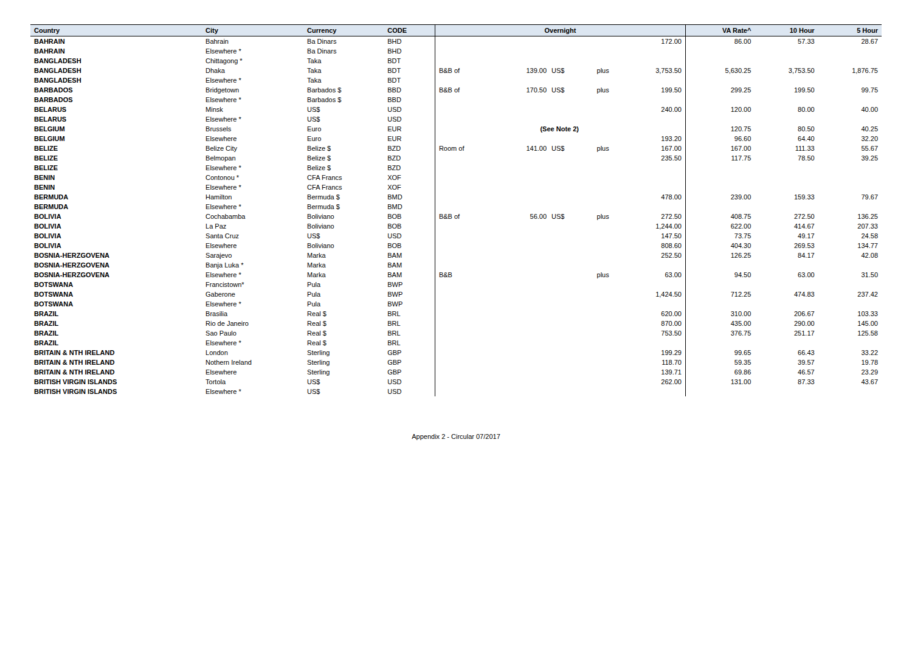| Country | City | Currency | CODE | Overnight | VA Rate^ | 10 Hour | 5 Hour |
| --- | --- | --- | --- | --- | --- | --- | --- |
| BAHRAIN | Bahrain | Ba Dinars | BHD | | | | | 172.00 | 86.00 | 57.33 | 28.67 |
| BAHRAIN | Elsewhere * | Ba Dinars | BHD | | | | | | | | |
| BANGLADESH | Chittagong * | Taka | BDT | | | | | | | | |
| BANGLADESH | Dhaka | Taka | BDT | B&B of | 139.00 | US$ | plus | 3,753.50 | 5,630.25 | 3,753.50 | 1,876.75 |
| BANGLADESH | Elsewhere * | Taka | BDT | | | | | | | | |
| BARBADOS | Bridgetown | Barbados $ | BBD | B&B of | 170.50 | US$ | plus | 199.50 | 299.25 | 199.50 | 99.75 |
| BARBADOS | Elsewhere * | Barbados $ | BBD | | | | | | | | |
| BELARUS | Minsk | US$ | USD | | | | | 240.00 | 120.00 | 80.00 | 40.00 |
| BELARUS | Elsewhere * | US$ | USD | | | | | | | | |
| BELGIUM | Brussels | Euro | EUR | | (See Note 2) | | 120.75 | 80.50 | 40.25 |
| BELGIUM | Elsewhere | Euro | EUR | | | | | 193.20 | 96.60 | 64.40 | 32.20 |
| BELIZE | Belize City | Belize $ | BZD | Room of | 141.00 | US$ | plus | 167.00 | 167.00 | 111.33 | 55.67 |
| BELIZE | Belmopan | Belize $ | BZD | | | | | 235.50 | 117.75 | 78.50 | 39.25 |
| BELIZE | Elsewhere * | Belize $ | BZD | | | | | | | | |
| BENIN | Contonou * | CFA Francs | XOF | | | | | | | | |
| BENIN | Elsewhere * | CFA Francs | XOF | | | | | | | | |
| BERMUDA | Hamilton | Bermuda $ | BMD | | | | | 478.00 | 239.00 | 159.33 | 79.67 |
| BERMUDA | Elsewhere * | Bermuda $ | BMD | | | | | | | | |
| BOLIVIA | Cochabamba | Boliviano | BOB | B&B of | 56.00 | US$ | plus | 272.50 | 408.75 | 272.50 | 136.25 |
| BOLIVIA | La Paz | Boliviano | BOB | | | | | 1,244.00 | 622.00 | 414.67 | 207.33 |
| BOLIVIA | Santa Cruz | US$ | USD | | | | | 147.50 | 73.75 | 49.17 | 24.58 |
| BOLIVIA | Elsewhere | Boliviano | BOB | | | | | 808.60 | 404.30 | 269.53 | 134.77 |
| BOSNIA-HERZGOVENA | Sarajevo | Marka | BAM | | | | | 252.50 | 126.25 | 84.17 | 42.08 |
| BOSNIA-HERZGOVENA | Banja Luka * | Marka | BAM | | | | | | | | |
| BOSNIA-HERZGOVENA | Elsewhere * | Marka | BAM | B&B | | | plus | 63.00 | 94.50 | 63.00 | 31.50 |
| BOTSWANA | Francistown* | Pula | BWP | | | | | | | | |
| BOTSWANA | Gaberone | Pula | BWP | | | | | 1,424.50 | 712.25 | 474.83 | 237.42 |
| BOTSWANA | Elsewhere * | Pula | BWP | | | | | | | | |
| BRAZIL | Brasilia | Real $ | BRL | | | | | 620.00 | 310.00 | 206.67 | 103.33 |
| BRAZIL | Rio de Janeiro | Real $ | BRL | | | | | 870.00 | 435.00 | 290.00 | 145.00 |
| BRAZIL | Sao Paulo | Real $ | BRL | | | | | 753.50 | 376.75 | 251.17 | 125.58 |
| BRAZIL | Elsewhere * | Real $ | BRL | | | | | | | | |
| BRITAIN & NTH IRELAND | London | Sterling | GBP | | | | | 199.29 | 99.65 | 66.43 | 33.22 |
| BRITAIN & NTH IRELAND | Nothern Ireland | Sterling | GBP | | | | | 118.70 | 59.35 | 39.57 | 19.78 |
| BRITAIN & NTH IRELAND | Elsewhere | Sterling | GBP | | | | | 139.71 | 69.86 | 46.57 | 23.29 |
| BRITISH VIRGIN ISLANDS | Tortola | US$ | USD | | | | | 262.00 | 131.00 | 87.33 | 43.67 |
| BRITISH VIRGIN ISLANDS | Elsewhere * | US$ | USD | | | | | | | | |
Appendix 2 - Circular 07/2017